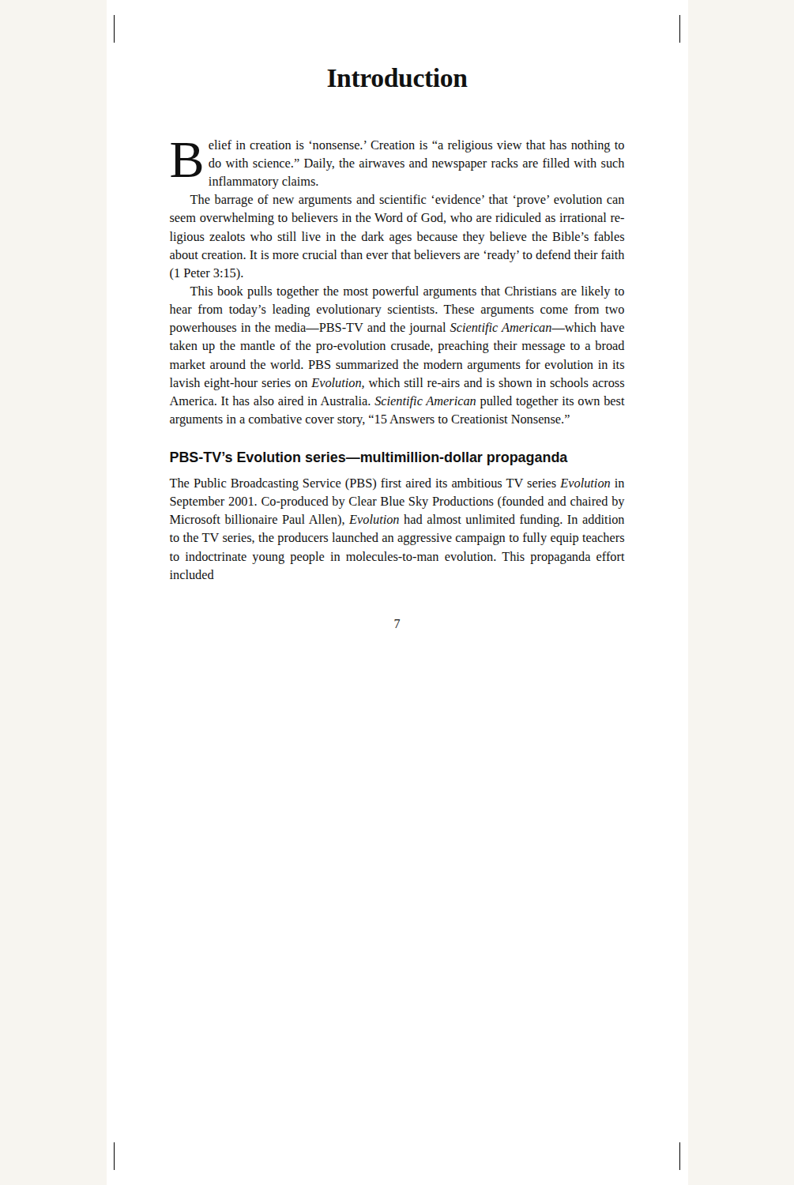Introduction
Belief in creation is ‘nonsense.’ Creation is “a religious view that has nothing to do with science.” Daily, the airwaves and newspaper racks are filled with such inflammatory claims.
The barrage of new arguments and scientific ‘evidence’ that ‘prove’ evolution can seem overwhelming to believers in the Word of God, who are ridiculed as irrational religious zealots who still live in the dark ages because they believe the Bible’s fables about creation. It is more crucial than ever that believers are ‘ready’ to defend their faith (1 Peter 3:15).
This book pulls together the most powerful arguments that Christians are likely to hear from today’s leading evolutionary scientists. These arguments come from two powerhouses in the media—PBS-TV and the journal Scientific American—which have taken up the mantle of the pro-evolution crusade, preaching their message to a broad market around the world. PBS summarized the modern arguments for evolution in its lavish eight-hour series on Evolution, which still re-airs and is shown in schools across America. It has also aired in Australia. Scientific American pulled together its own best arguments in a combative cover story, “15 Answers to Creationist Nonsense.”
PBS-TV’s Evolution series—multimillion-dollar propaganda
The Public Broadcasting Service (PBS) first aired its ambitious TV series Evolution in September 2001. Co-produced by Clear Blue Sky Productions (founded and chaired by Microsoft billionaire Paul Allen), Evolution had almost unlimited funding. In addition to the TV series, the producers launched an aggressive campaign to fully equip teachers to indoctrinate young people in molecules-to-man evolution. This propaganda effort included
7